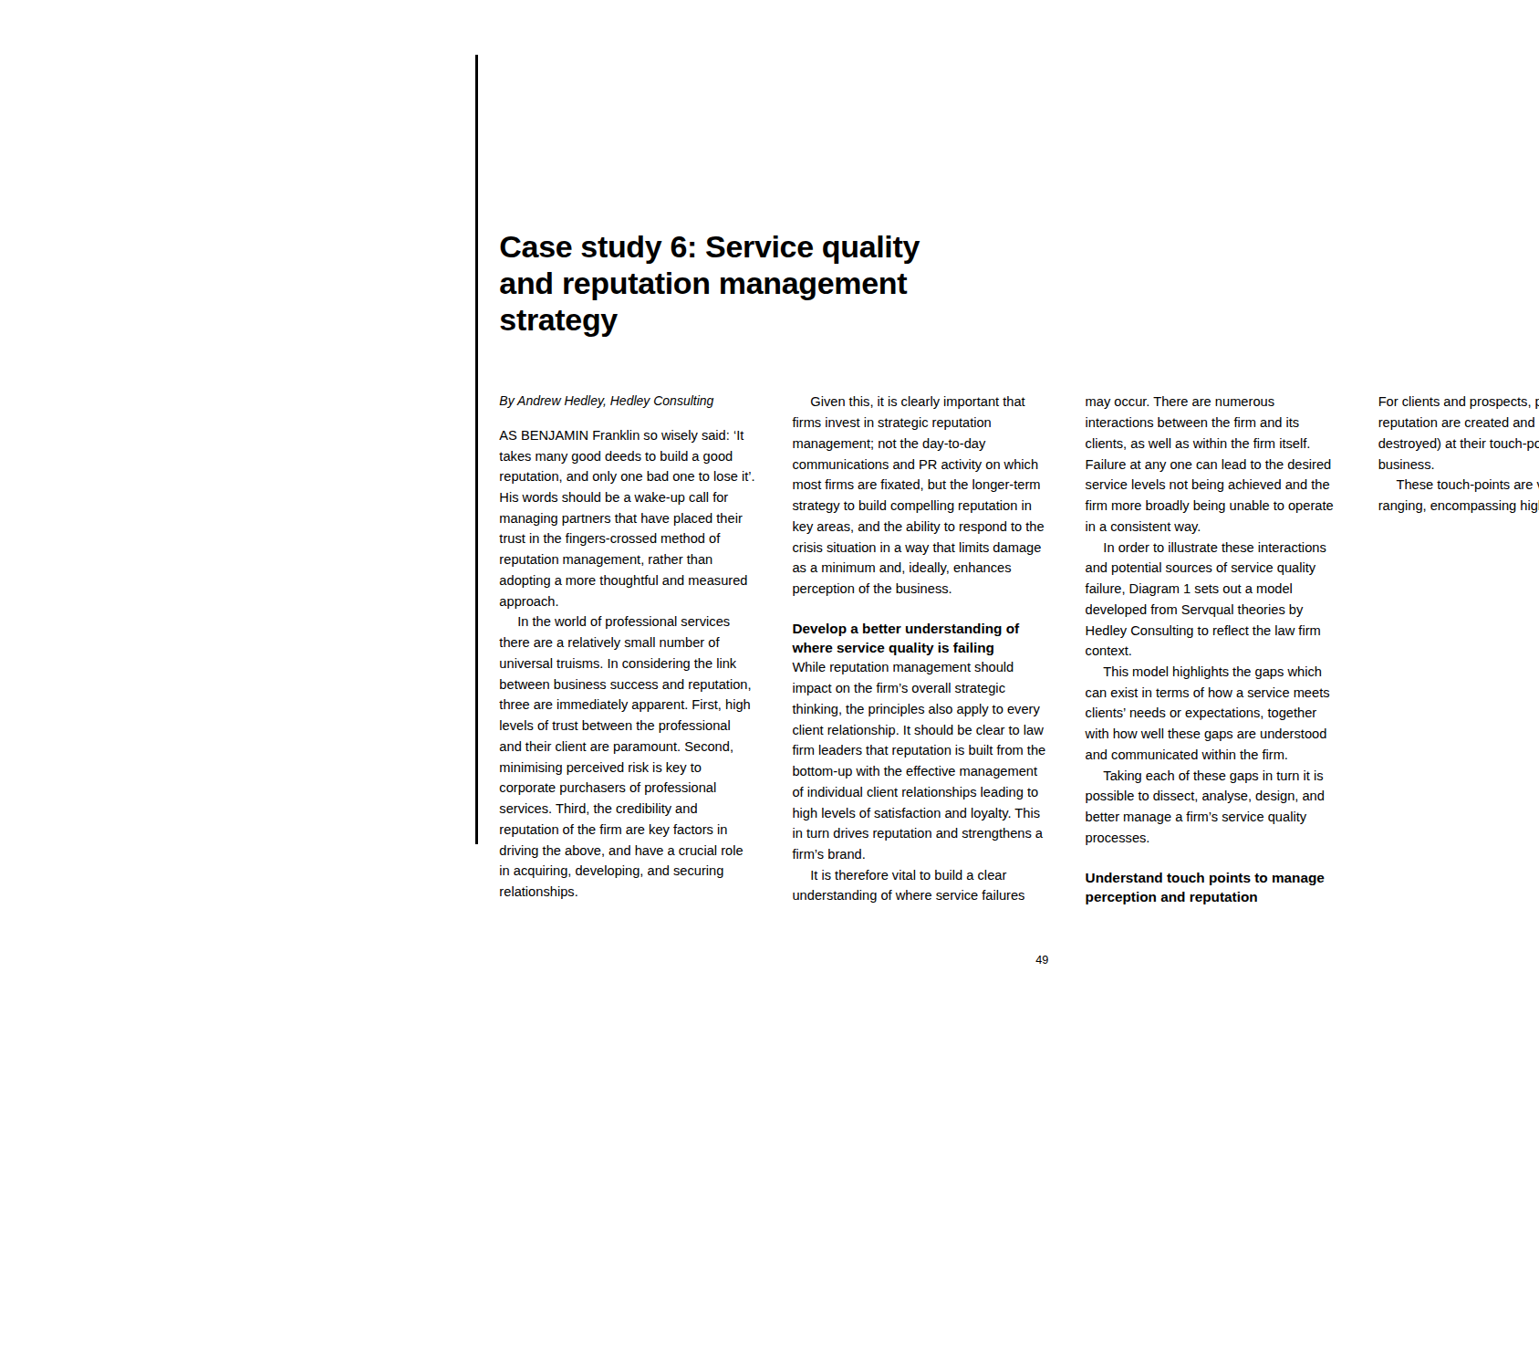Case study 6: Service quality and reputation management strategy
By Andrew Hedley, Hedley Consulting
AS BENJAMIN Franklin so wisely said: ‘It takes many good deeds to build a good reputation, and only one bad one to lose it’. His words should be a wake-up call for managing partners that have placed their trust in the fingers-crossed method of reputation management, rather than adopting a more thoughtful and measured approach.
In the world of professional services there are a relatively small number of universal truisms. In considering the link between business success and reputation, three are immediately apparent. First, high levels of trust between the professional and their client are paramount. Second, minimising perceived risk is key to corporate purchasers of professional services. Third, the credibility and reputation of the firm are key factors in driving the above, and have a crucial role in acquiring, developing, and securing relationships.
Given this, it is clearly important that firms invest in strategic reputation management; not the day-to-day communications and PR activity on which most firms are fixated, but the longer-term strategy to build compelling reputation in key areas, and the ability to respond to the crisis situation in a way that limits damage as a minimum and, ideally, enhances perception of the business.
Develop a better understanding of where service quality is failing
While reputation management should impact on the firm’s overall strategic thinking, the principles also apply to every client relationship. It should be clear to law firm leaders that reputation is built from the bottom-up with the effective management of individual client relationships leading to high levels of satisfaction and loyalty. This in turn drives reputation and strengthens a firm’s brand.
It is therefore vital to build a clear understanding of where service failures may occur. There are numerous interactions between the firm and its clients, as well as within the firm itself. Failure at any one can lead to the desired service levels not being achieved and the firm more broadly being unable to operate in a consistent way.
In order to illustrate these interactions and potential sources of service quality failure, Diagram 1 sets out a model developed from Servqual theories by Hedley Consulting to reflect the law firm context.
This model highlights the gaps which can exist in terms of how a service meets clients’ needs or expectations, together with how well these gaps are understood and communicated within the firm.
Taking each of these gaps in turn it is possible to dissect, analyse, design, and better manage a firm’s service quality processes.
Understand touch points to manage perception and reputation
For clients and prospects, perceptions and reputation are created and built (or destroyed) at their touch-points with the business.
These touch-points are varied and far-ranging, encompassing highly-managed
49